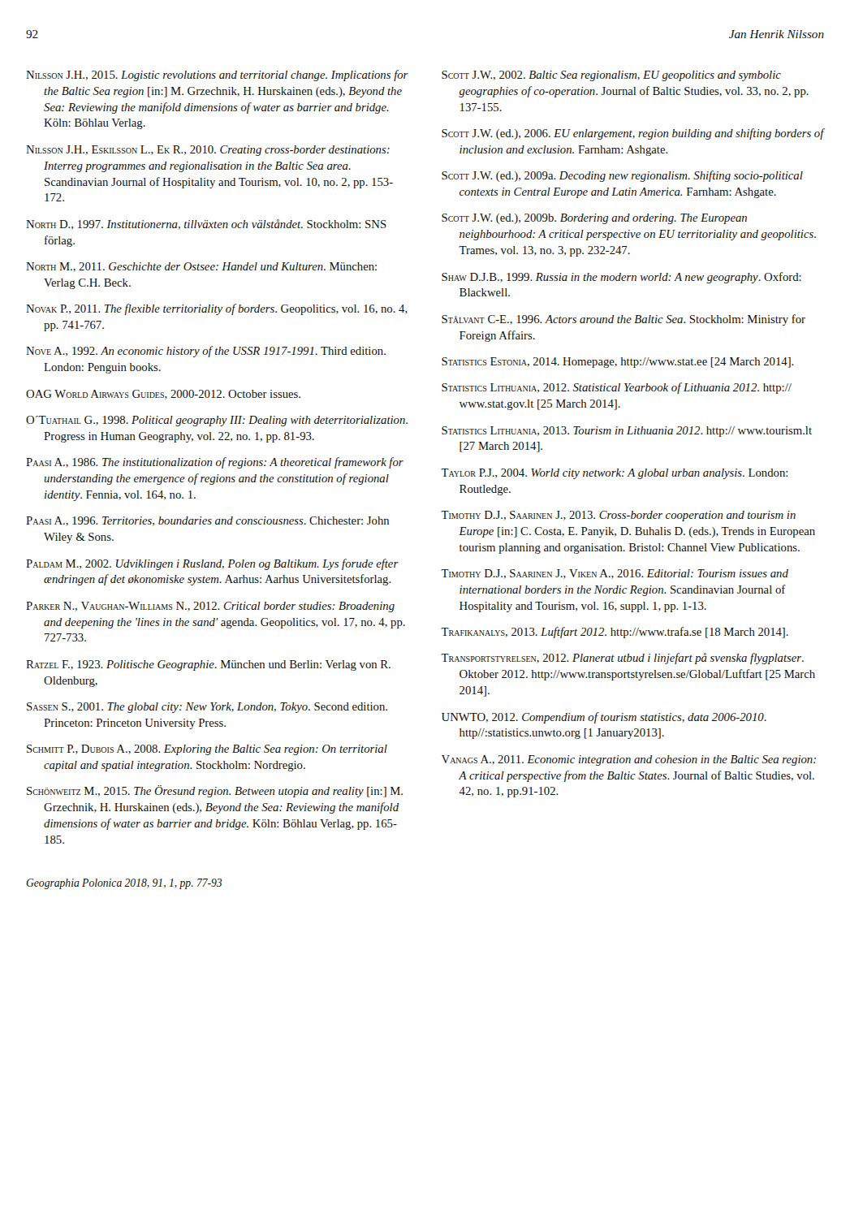92 Jan Henrik Nilsson
Nilsson J.H., 2015. Logistic revolutions and territorial change. Implications for the Baltic Sea region [in:] M. Grzechnik, H. Hurskainen (eds.), Beyond the Sea: Reviewing the manifold dimensions of water as barrier and bridge. Köln: Böhlau Verlag.
Nilsson J.H., Eskilsson L., Ek R., 2010. Creating cross-border destinations: Interreg programmes and regionalisation in the Baltic Sea area. Scandinavian Journal of Hospitality and Tourism, vol. 10, no. 2, pp. 153-172.
North D., 1997. Institutionerna, tillväxten och välståndet. Stockholm: SNS förlag.
North M., 2011. Geschichte der Ostsee: Handel und Kulturen. München: Verlag C.H. Beck.
Novak P., 2011. The flexible territoriality of borders. Geopolitics, vol. 16, no. 4, pp. 741-767.
Nove A., 1992. An economic history of the USSR 1917-1991. Third edition. London: Penguin books.
OAG World Airways Guides, 2000-2012. October issues.
O´Tuathail G., 1998. Political geography III: Dealing with deterritorialization. Progress in Human Geography, vol. 22, no. 1, pp. 81-93.
Paasi A., 1986. The institutionalization of regions: A theoretical framework for understanding the emergence of regions and the constitution of regional identity. Fennia, vol. 164, no. 1.
Paasi A., 1996. Territories, boundaries and consciousness. Chichester: John Wiley & Sons.
Paldam M., 2002. Udviklingen i Rusland, Polen og Baltikum. Lys forude efter ændringen af det økonomiske system. Aarhus: Aarhus Universitetsforlag.
Parker N., Vaughan-Williams N., 2012. Critical border studies: Broadening and deepening the 'lines in the sand' agenda. Geopolitics, vol. 17, no. 4, pp. 727-733.
Ratzel F., 1923. Politische Geographie. München und Berlin: Verlag von R. Oldenburg,
Sassen S., 2001. The global city: New York, London, Tokyo. Second edition. Princeton: Princeton University Press.
Schmitt P., Dubois A., 2008. Exploring the Baltic Sea region: On territorial capital and spatial integration. Stockholm: Nordregio.
Schönweitz M., 2015. The Öresund region. Between utopia and reality [in:] M. Grzechnik, H. Hurskainen (eds.), Beyond the Sea: Reviewing the manifold dimensions of water as barrier and bridge. Köln: Böhlau Verlag, pp. 165-185.
Scott J.W., 2002. Baltic Sea regionalism, EU geopolitics and symbolic geographies of co-operation. Journal of Baltic Studies, vol. 33, no. 2, pp. 137-155.
Scott J.W. (ed.), 2006. EU enlargement, region building and shifting borders of inclusion and exclusion. Farnham: Ashgate.
Scott J.W. (ed.), 2009a. Decoding new regionalism. Shifting socio-political contexts in Central Europe and Latin America. Farnham: Ashgate.
Scott J.W. (ed.), 2009b. Bordering and ordering. The European neighbourhood: A critical perspective on EU territoriality and geopolitics. Trames, vol. 13, no. 3, pp. 232-247.
Shaw D.J.B., 1999. Russia in the modern world: A new geography. Oxford: Blackwell.
Stålvant C-E., 1996. Actors around the Baltic Sea. Stockholm: Ministry for Foreign Affairs.
Statistics Estonia, 2014. Homepage, http://www.stat.ee [24 March 2014].
Statistics Lithuania, 2012. Statistical Yearbook of Lithuania 2012. http:// www.stat.gov.lt [25 March 2014].
Statistics Lithuania, 2013. Tourism in Lithuania 2012. http:// www.tourism.lt [27 March 2014].
Taylor P.J., 2004. World city network: A global urban analysis. London: Routledge.
Timothy D.J., Saarinen J., 2013. Cross-border cooperation and tourism in Europe [in:] C. Costa, E. Panyik, D. Buhalis D. (eds.), Trends in European tourism planning and organisation. Bristol: Channel View Publications.
Timothy D.J., Saarinen J., Viken A., 2016. Editorial: Tourism issues and international borders in the Nordic Region. Scandinavian Journal of Hospitality and Tourism, vol. 16, suppl. 1, pp. 1-13.
Trafikanalys, 2013. Luftfart 2012. http://www.trafa.se [18 March 2014].
Transportstyrelsen, 2012. Planerat utbud i linjefart på svenska flygplatser. Oktober 2012. http://www.transportstyrelsen.se/Global/Luftfart [25 March 2014].
UNWTO, 2012. Compendium of tourism statistics, data 2006-2010. http//:statistics.unwto.org [1 January2013].
Vanags A., 2011. Economic integration and cohesion in the Baltic Sea region: A critical perspective from the Baltic States. Journal of Baltic Studies, vol. 42, no. 1, pp.91-102.
Geographia Polonica 2018, 91, 1, pp. 77-93